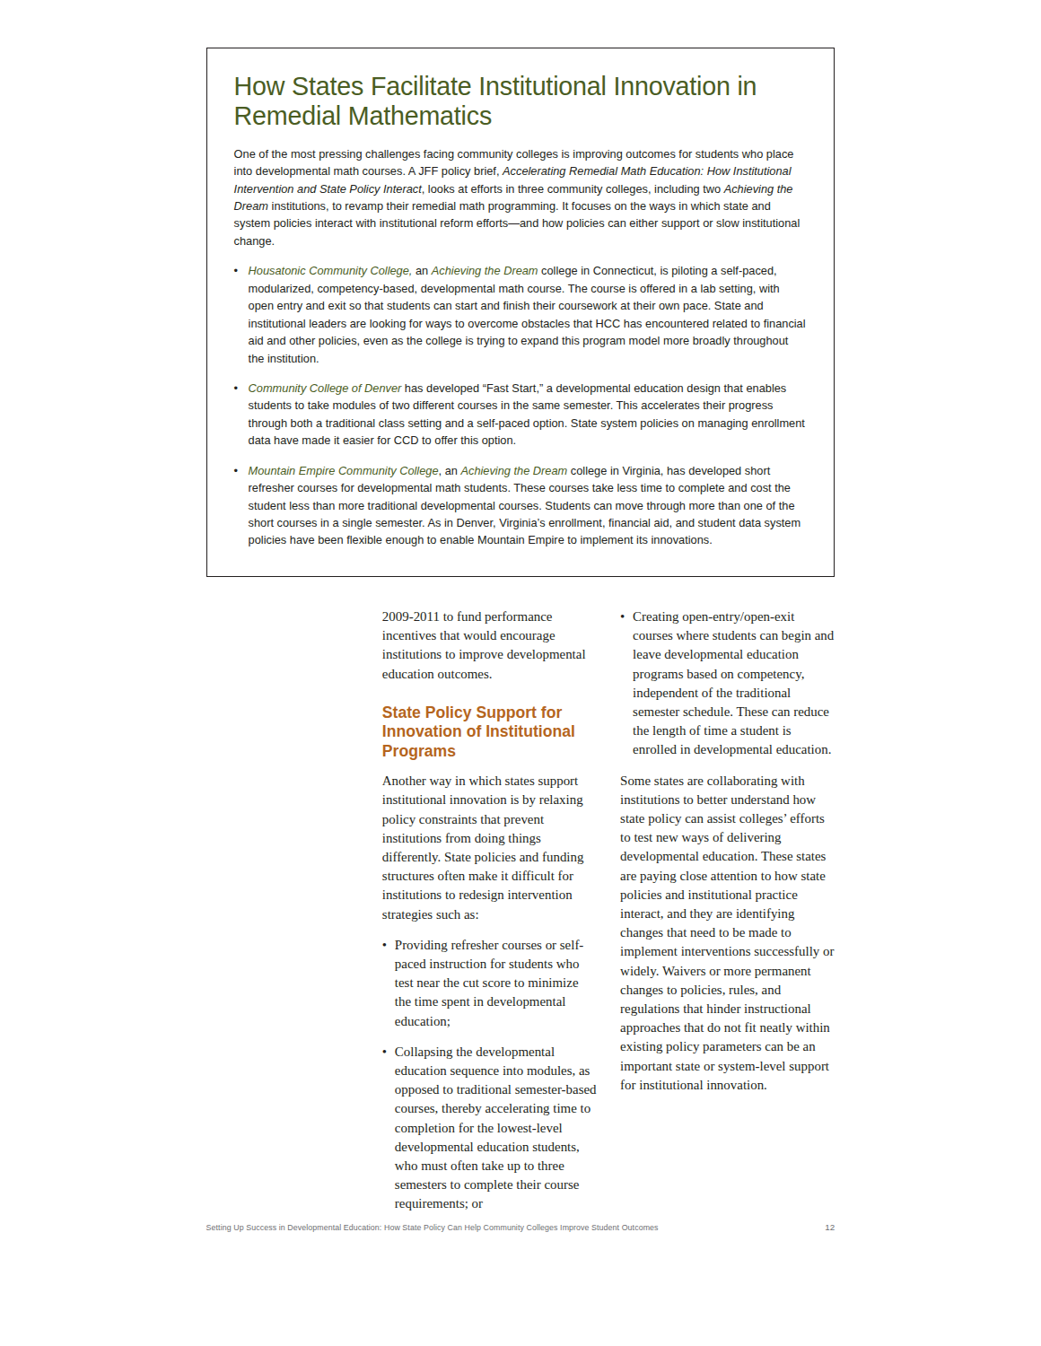How States Facilitate Institutional Innovation in Remedial Mathematics
One of the most pressing challenges facing community colleges is improving outcomes for students who place into developmental math courses. A JFF policy brief, Accelerating Remedial Math Education: How Institutional Intervention and State Policy Interact, looks at efforts in three community colleges, including two Achieving the Dream institutions, to revamp their remedial math programming. It focuses on the ways in which state and system policies interact with institutional reform efforts—and how policies can either support or slow institutional change.
Housatonic Community College, an Achieving the Dream college in Connecticut, is piloting a self-paced, modularized, competency-based, developmental math course. The course is offered in a lab setting, with open entry and exit so that students can start and finish their coursework at their own pace. State and institutional leaders are looking for ways to overcome obstacles that HCC has encountered related to financial aid and other policies, even as the college is trying to expand this program model more broadly throughout the institution.
Community College of Denver has developed “Fast Start,” a developmental education design that enables students to take modules of two different courses in the same semester. This accelerates their progress through both a traditional class setting and a self-paced option. State system policies on managing enrollment data have made it easier for CCD to offer this option.
Mountain Empire Community College, an Achieving the Dream college in Virginia, has developed short refresher courses for developmental math students. These courses take less time to complete and cost the student less than more traditional developmental courses. Students can move through more than one of the short courses in a single semester. As in Denver, Virginia’s enrollment, financial aid, and student data system policies have been flexible enough to enable Mountain Empire to implement its innovations.
2009-2011 to fund performance incentives that would encourage institutions to improve developmental education outcomes.
State Policy Support for Innovation of Institutional Programs
Another way in which states support institutional innovation is by relaxing policy constraints that prevent institutions from doing things differently. State policies and funding structures often make it difficult for institutions to redesign intervention strategies such as:
Providing refresher courses or self-paced instruction for students who test near the cut score to minimize the time spent in developmental education;
Collapsing the developmental education sequence into modules, as opposed to traditional semester-based courses, thereby accelerating time to completion for the lowest-level developmental education students, who must often take up to three semesters to complete their course requirements; or
Creating open-entry/open-exit courses where students can begin and leave developmental education programs based on competency, independent of the traditional semester schedule. These can reduce the length of time a student is enrolled in developmental education.
Some states are collaborating with institutions to better understand how state policy can assist colleges’ efforts to test new ways of delivering developmental education. These states are paying close attention to how state policies and institutional practice interact, and they are identifying changes that need to be made to implement interventions successfully or widely. Waivers or more permanent changes to policies, rules, and regulations that hinder instructional approaches that do not fit neatly within existing policy parameters can be an important state or system-level support for institutional innovation.
Setting Up Success in Developmental Education: How State Policy Can Help Community Colleges Improve Student Outcomes 12